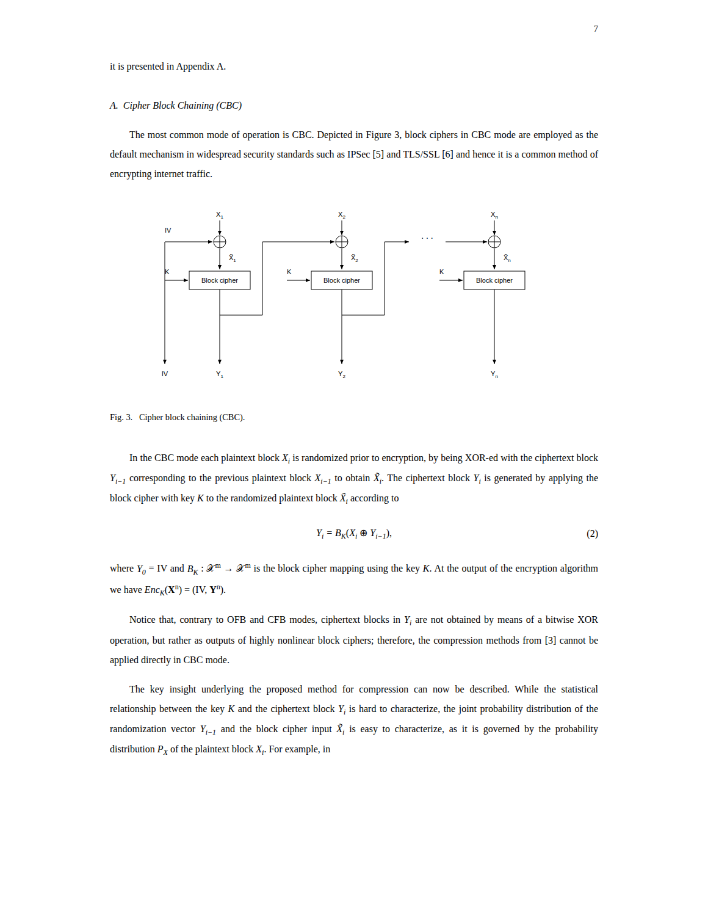7
it is presented in Appendix A.
A. Cipher Block Chaining (CBC)
The most common mode of operation is CBC. Depicted in Figure 3, block ciphers in CBC mode are employed as the default mechanism in widespread security standards such as IPSec [5] and TLS/SSL [6] and hence it is a common method of encrypting internet traffic.
X1 X2 Xn IV IV X̃1 X̃2 X̃n Block cipher Block cipher Block cipher K K K . . . Y1 Y2 Yn
Fig. 3. Cipher block chaining (CBC).
In the CBC mode each plaintext block Xi is randomized prior to encryption, by being XOR-ed with the ciphertext block Yi−1 corresponding to the previous plaintext block Xi−1 to obtain X̃i. The ciphertext block Yi is generated by applying the block cipher with key K to the randomized plaintext block X̃i according to
Yi = BK(Xi ⊕ Yi−1),
(2)
where Y0 = IV and BK : 𝒳m → 𝒳m is the block cipher mapping using the key K. At the output of the encryption algorithm we have EncK(Xn) = (IV, Yn).
Notice that, contrary to OFB and CFB modes, ciphertext blocks in Yi are not obtained by means of a bitwise XOR operation, but rather as outputs of highly nonlinear block ciphers; therefore, the compression methods from [3] cannot be applied directly in CBC mode.
The key insight underlying the proposed method for compression can now be described. While the statistical relationship between the key K and the ciphertext block Yi is hard to characterize, the joint probability distribution of the randomization vector Yi−1 and the block cipher input X̃i is easy to characterize, as it is governed by the probability distribution PX of the plaintext block Xi. For example, in